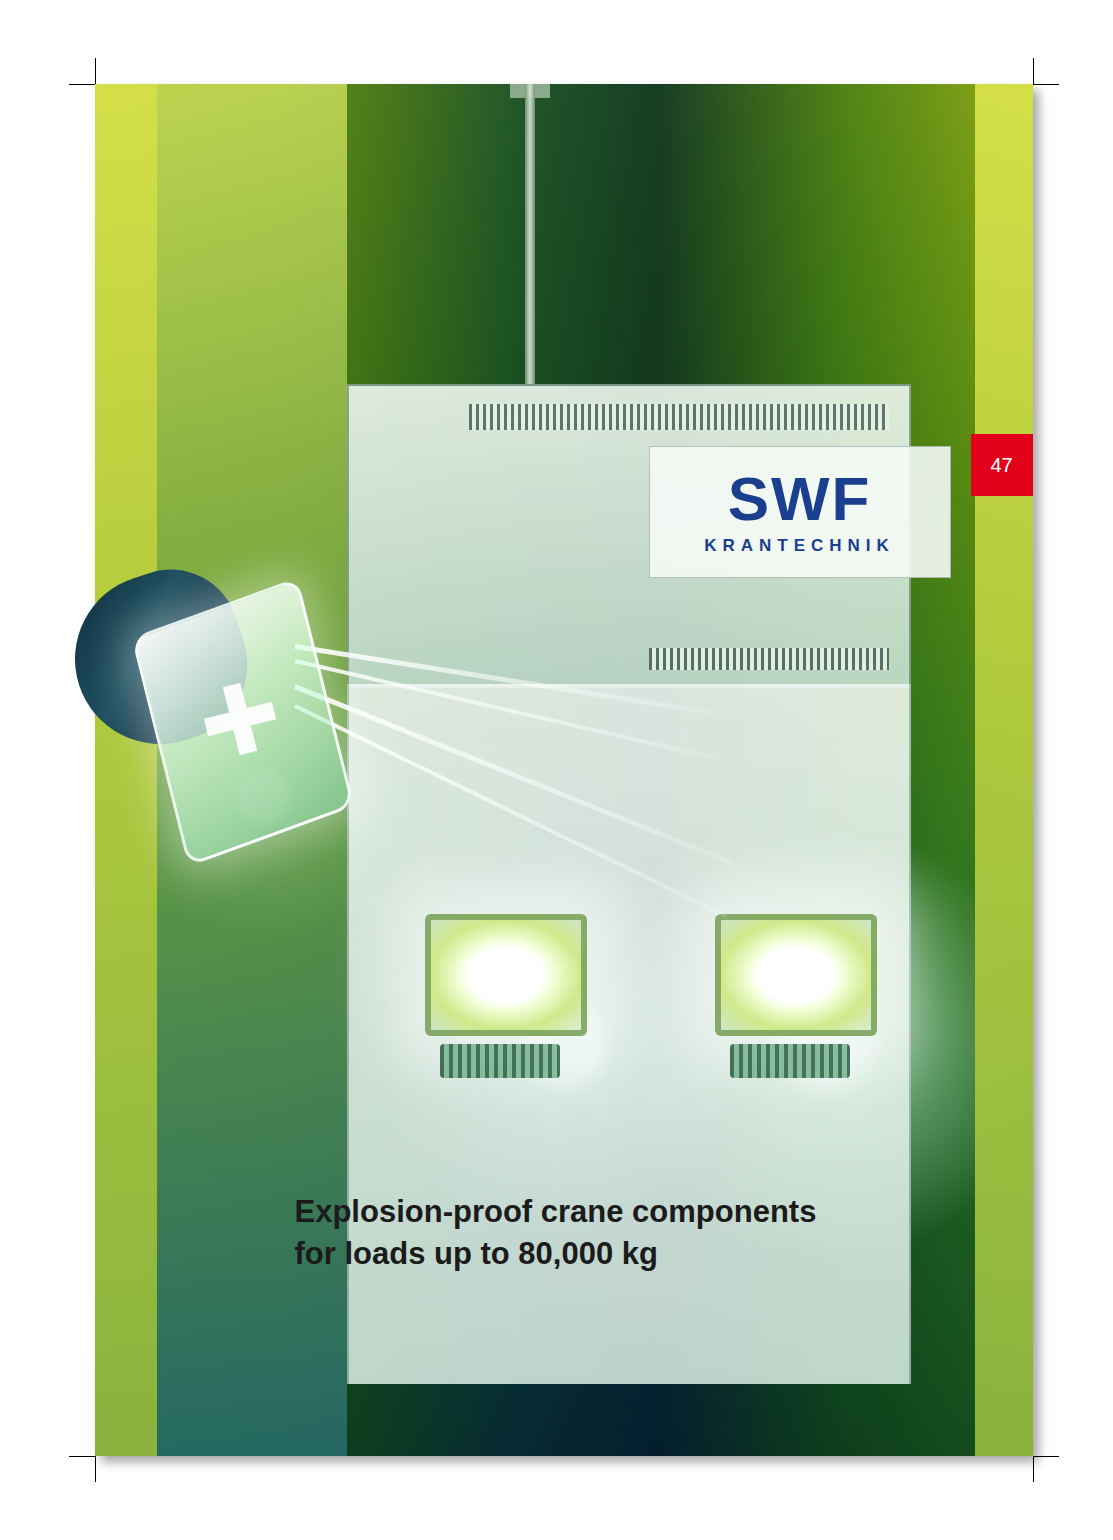SWF
KRANTECHNIK
47
Explosion-proof crane components
for loads up to 80,000 kg